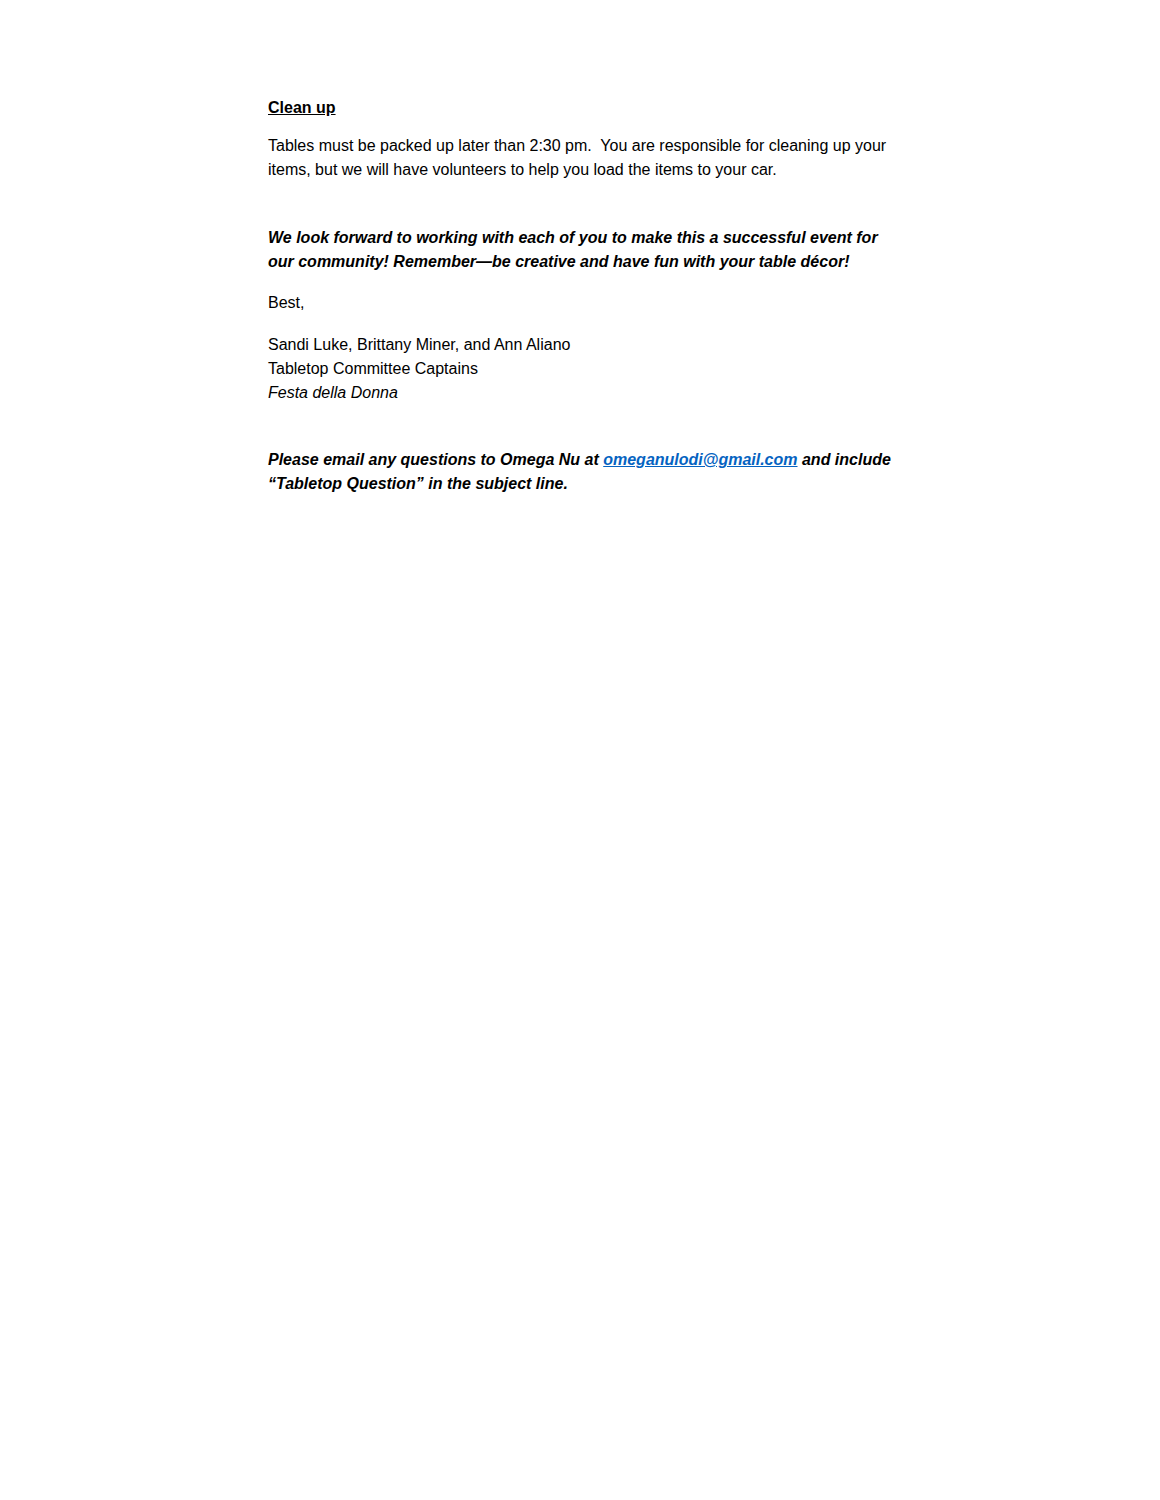Clean up
Tables must be packed up later than 2:30 pm. You are responsible for cleaning up your items, but we will have volunteers to help you load the items to your car.
We look forward to working with each of you to make this a successful event for our community! Remember—be creative and have fun with your table décor!
Best,
Sandi Luke, Brittany Miner, and Ann Aliano
Tabletop Committee Captains
Festa della Donna
Please email any questions to Omega Nu at omeganulodi@gmail.com and include “Tabletop Question” in the subject line.